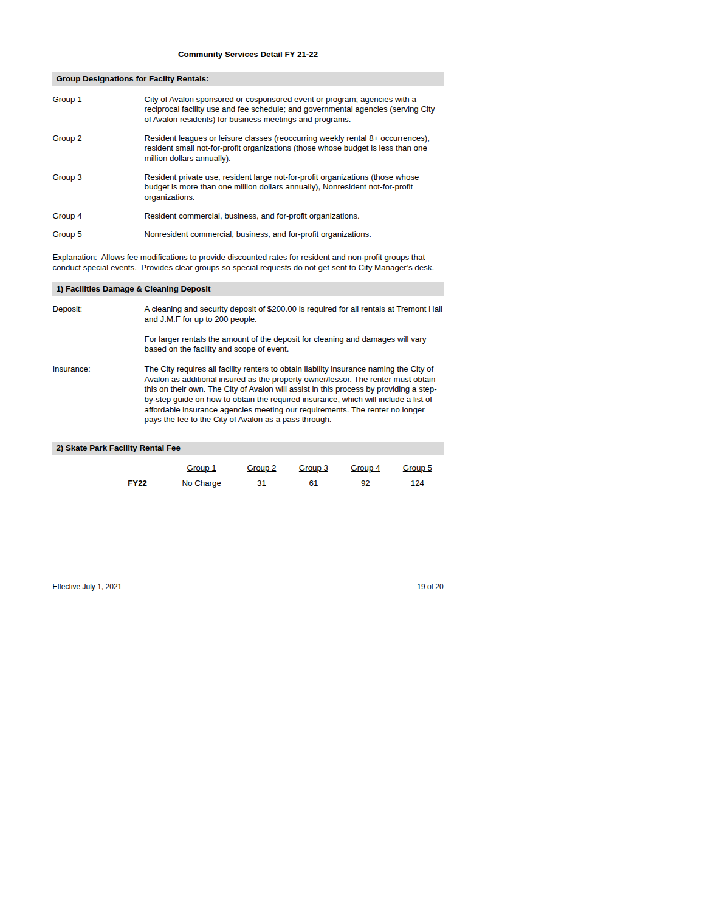Community Services Detail FY 21-22
Group Designations for Facilty Rentals:
| Group 1 | City of Avalon sponsored or cosponsored event or program; agencies with a reciprocal facility use and fee schedule; and governmental agencies (serving City of Avalon residents) for business meetings and programs. |
| Group 2 | Resident leagues or leisure classes (reoccurring weekly rental 8+ occurrences), resident small not-for-profit organizations (those whose budget is less than one million dollars annually). |
| Group 3 | Resident private use, resident large not-for-profit organizations (those whose budget is more than one million dollars annually), Nonresident not-for-profit organizations. |
| Group 4 | Resident commercial, business, and for-profit organizations. |
| Group 5 | Nonresident commercial, business, and for-profit organizations. |
Explanation: Allows fee modifications to provide discounted rates for resident and non-profit groups that conduct special events. Provides clear groups so special requests do not get sent to City Manager’s desk.
1) Facilities Damage & Cleaning Deposit
| Deposit: | A cleaning and security deposit of $200.00 is required for all rentals at Tremont Hall and J.M.F for up to 200 people. |
| | For larger rentals the amount of the deposit for cleaning and damages will vary based on the facility and scope of event. |
| Insurance: | The City requires all facility renters to obtain liability insurance naming the City of Avalon as additional insured as the property owner/lessor. The renter must obtain this on their own. The City of Avalon will assist in this process by providing a step-by-step guide on how to obtain the required insurance, which will include a list of affordable insurance agencies meeting our requirements. The renter no longer pays the fee to the City of Avalon as a pass through. |
2) Skate Park Facility Rental Fee
| | Group 1 | Group 2 | Group 3 | Group 4 | Group 5 |
| --- | --- | --- | --- | --- | --- |
| FY22 | No Charge | 31 | 61 | 92 | 124 |
Effective July 1, 2021 19 of 20